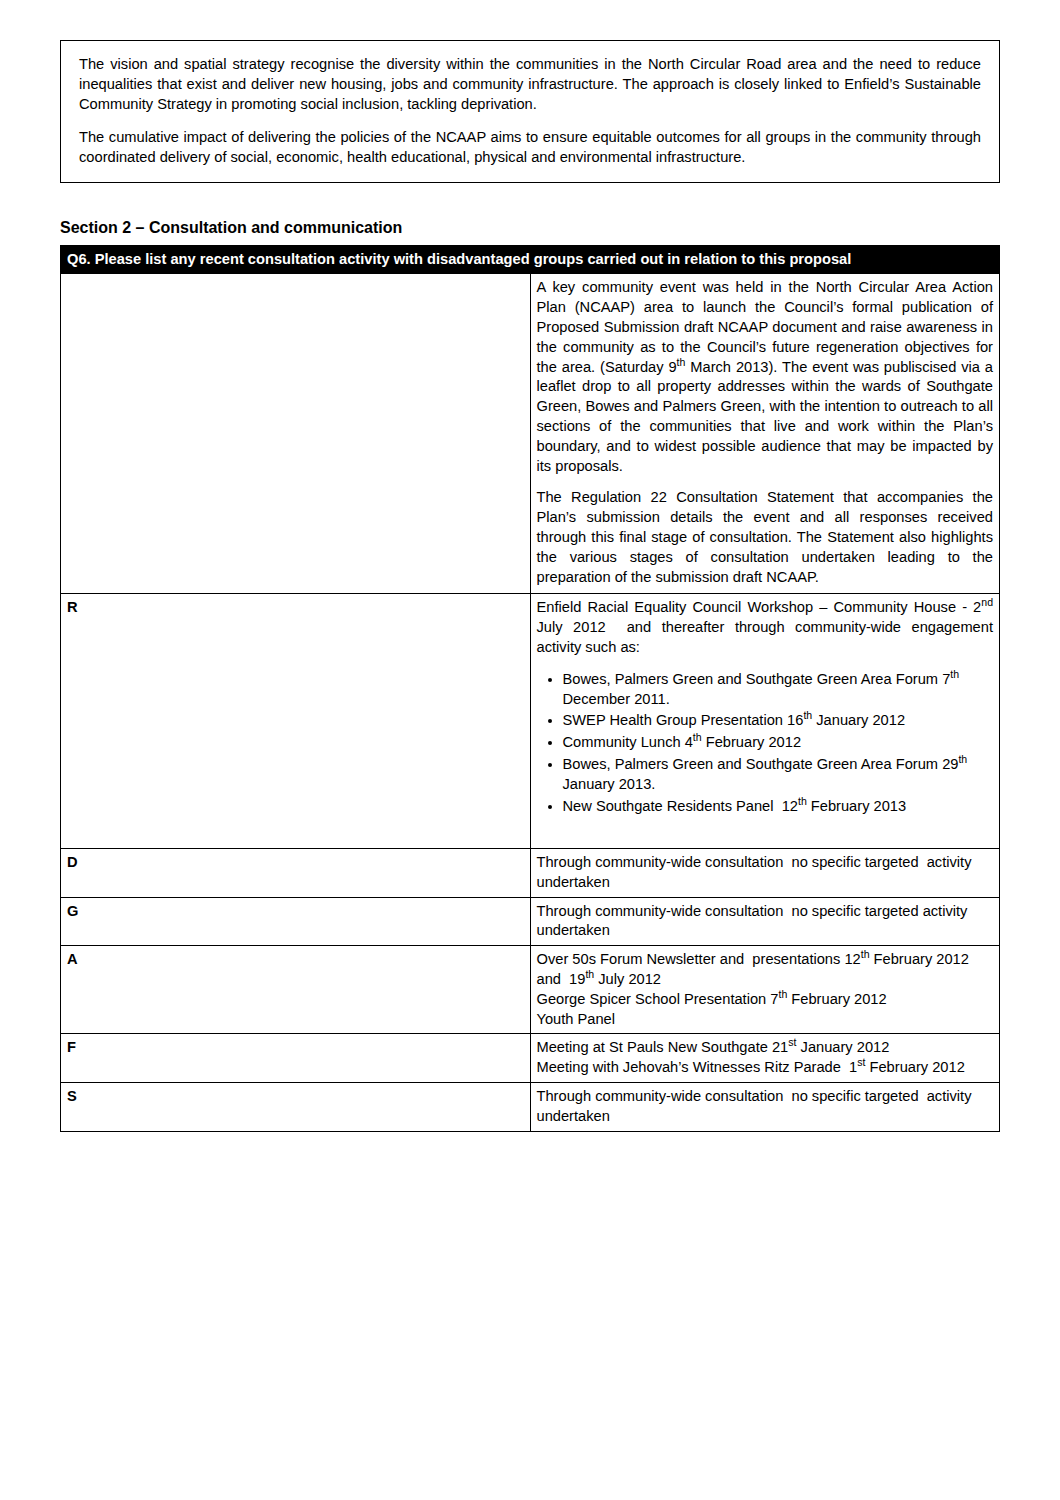The vision and spatial strategy recognise the diversity within the communities in the North Circular Road area and the need to reduce inequalities that exist and deliver new housing, jobs and community infrastructure. The approach is closely linked to Enfield’s Sustainable Community Strategy in promoting social inclusion, tackling deprivation.
The cumulative impact of delivering the policies of the NCAAP aims to ensure equitable outcomes for all groups in the community through coordinated delivery of social, economic, health educational, physical and environmental infrastructure.
Section 2 – Consultation and communication
| Q6. Please list any recent consultation activity with disadvantaged groups carried out in relation to this proposal |
| --- |
| | A key community event was held in the North Circular Area Action Plan (NCAAP) area to launch the Council’s formal publication of Proposed Submission draft NCAAP document and raise awareness in the community as to the Council’s future regeneration objectives for the area. (Saturday 9 th March 2013). The event was publiscised via a leaflet drop to all property addresses within the wards of Southgate Green, Bowes and Palmers Green, with the intention to outreach to all sections of the communities that live and work within the Plan’s boundary, and to widest possible audience that may be impacted by its proposals. The Regulation 22 Consultation Statement that accompanies the Plan’s submission details the event and all responses received through this final stage of consultation. The Statement also highlights the various stages of consultation undertaken leading to the preparation of the submission draft NCAAP. |
| R | Enfield Racial Equality Council Workshop – Community House - 2 nd July 2012 and thereafter through community-wide engagement activity such as: Bowes, Palmers Green and Southgate Green Area Forum 7 th December 2011. SWEP Health Group Presentation 16 th January 2012 Community Lunch 4 th February 2012 Bowes, Palmers Green and Southgate Green Area Forum 29 th January 2013. New Southgate Residents Panel 12 th February 2013 |
| D | Through community-wide consultation no specific targeted activity undertaken |
| G | Through community-wide consultation no specific targeted activity undertaken |
| A | Over 50s Forum Newsletter and presentations 12 th February 2012 and 19 th July 2012 George Spicer School Presentation 7 th February 2012 Youth Panel |
| F | Meeting at St Pauls New Southgate 21 st January 2012 Meeting with Jehovah’s Witnesses Ritz Parade 1 st February 2012 |
| S | Through community-wide consultation no specific targeted activity undertaken |